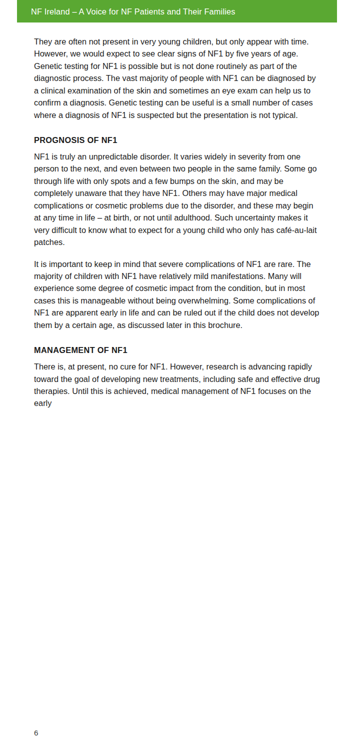NF Ireland – A Voice for NF Patients and Their Families
They are often not present in very young children, but only appear with time. However, we would expect to see clear signs of NF1 by five years of age. Genetic testing for NF1 is possible but is not done routinely as part of the diagnostic process. The vast majority of people with NF1 can be diagnosed by a clinical examination of the skin and sometimes an eye exam can help us to confirm a diagnosis. Genetic testing can be useful is a small number of cases where a diagnosis of NF1 is suspected but the presentation is not typical.
Prognosis of NF1
NF1 is truly an unpredictable disorder. It varies widely in severity from one person to the next, and even between two people in the same family. Some go through life with only spots and a few bumps on the skin, and may be completely unaware that they have NF1. Others may have major medical complications or cosmetic problems due to the disorder, and these may begin at any time in life – at birth, or not until adulthood. Such uncertainty makes it very difficult to know what to expect for a young child who only has café-au-lait patches.
It is important to keep in mind that severe complications of NF1 are rare. The majority of children with NF1 have relatively mild manifestations. Many will experience some degree of cosmetic impact from the condition, but in most cases this is manageable without being overwhelming. Some complications of NF1 are apparent early in life and can be ruled out if the child does not develop them by a certain age, as discussed later in this brochure.
Management of NF1
There is, at present, no cure for NF1. However, research is advancing rapidly toward the goal of developing new treatments, including safe and effective drug therapies. Until this is achieved, medical management of NF1 focuses on the early
6